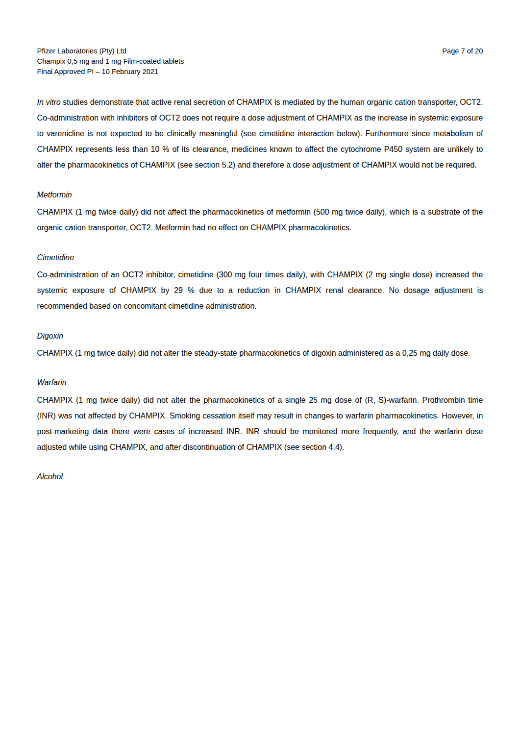Pfizer Laboratories (Pty) Ltd
Champix 0,5 mg and 1 mg Film-coated tablets
Final Approved PI – 10 February 2021
Page 7 of 20
In vitro studies demonstrate that active renal secretion of CHAMPIX is mediated by the human organic cation transporter, OCT2. Co-administration with inhibitors of OCT2 does not require a dose adjustment of CHAMPIX as the increase in systemic exposure to varenicline is not expected to be clinically meaningful (see cimetidine interaction below). Furthermore since metabolism of CHAMPIX represents less than 10 % of its clearance, medicines known to affect the cytochrome P450 system are unlikely to alter the pharmacokinetics of CHAMPIX (see section 5.2) and therefore a dose adjustment of CHAMPIX would not be required.
Metformin
CHAMPIX (1 mg twice daily) did not affect the pharmacokinetics of metformin (500 mg twice daily), which is a substrate of the organic cation transporter, OCT2. Metformin had no effect on CHAMPIX pharmacokinetics.
Cimetidine
Co-administration of an OCT2 inhibitor, cimetidine (300 mg four times daily), with CHAMPIX (2 mg single dose) increased the systemic exposure of CHAMPIX by 29 % due to a reduction in CHAMPIX renal clearance. No dosage adjustment is recommended based on concomitant cimetidine administration.
Digoxin
CHAMPIX (1 mg twice daily) did not alter the steady-state pharmacokinetics of digoxin administered as a 0,25 mg daily dose.
Warfarin
CHAMPIX (1 mg twice daily) did not alter the pharmacokinetics of a single 25 mg dose of (R, S)-warfarin. Prothrombin time (INR) was not affected by CHAMPIX. Smoking cessation itself may result in changes to warfarin pharmacokinetics. However, in post-marketing data there were cases of increased INR. INR should be monitored more frequently, and the warfarin dose adjusted while using CHAMPIX, and after discontinuation of CHAMPIX (see section 4.4).
Alcohol